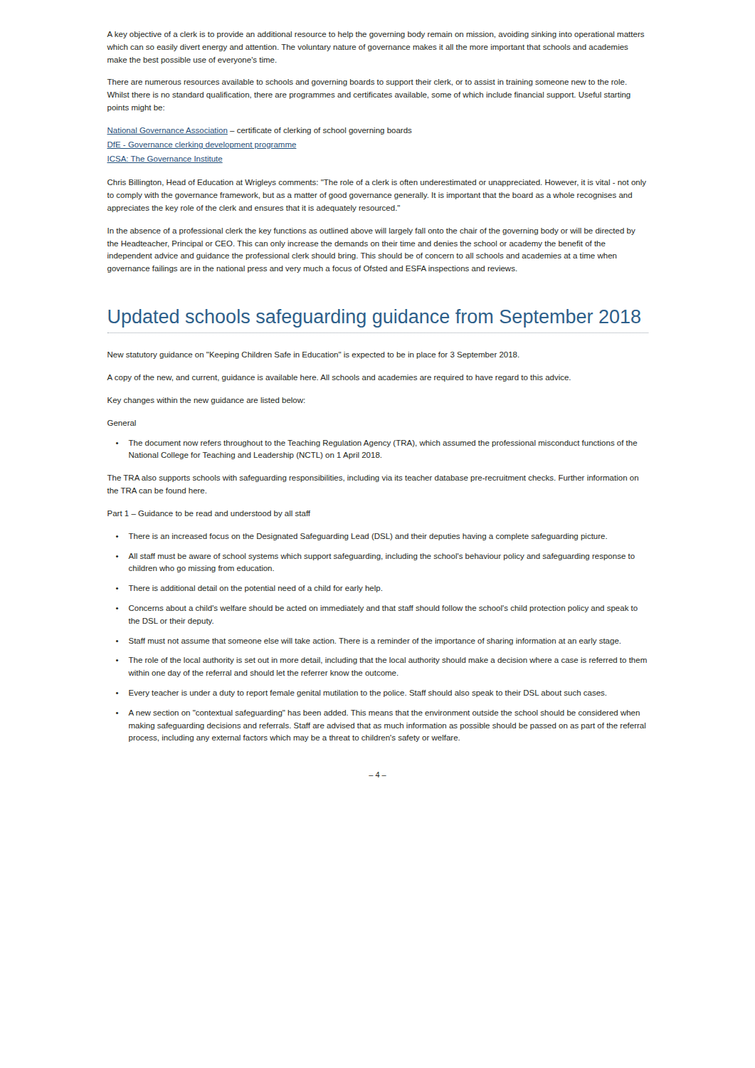A key objective of a clerk is to provide an additional resource to help the governing body remain on mission, avoiding sinking into operational matters which can so easily divert energy and attention. The voluntary nature of governance makes it all the more important that schools and academies make the best possible use of everyone's time.
There are numerous resources available to schools and governing boards to support their clerk, or to assist in training someone new to the role. Whilst there is no standard qualification, there are programmes and certificates available, some of which include financial support. Useful starting points might be:
National Governance Association – certificate of clerking of school governing boards
DfE - Governance clerking development programme
ICSA: The Governance Institute
Chris Billington, Head of Education at Wrigleys comments: "The role of a clerk is often underestimated or unappreciated. However, it is vital - not only to comply with the governance framework, but as a matter of good governance generally. It is important that the board as a whole recognises and appreciates the key role of the clerk and ensures that it is adequately resourced."
In the absence of a professional clerk the key functions as outlined above will largely fall onto the chair of the governing body or will be directed by the Headteacher, Principal or CEO. This can only increase the demands on their time and denies the school or academy the benefit of the independent advice and guidance the professional clerk should bring. This should be of concern to all schools and academies at a time when governance failings are in the national press and very much a focus of Ofsted and ESFA inspections and reviews.
Updated schools safeguarding guidance from September 2018
New statutory guidance on "Keeping Children Safe in Education" is expected to be in place for 3 September 2018.
A copy of the new, and current, guidance is available here. All schools and academies are required to have regard to this advice.
Key changes within the new guidance are listed below:
General
The document now refers throughout to the Teaching Regulation Agency (TRA), which assumed the professional misconduct functions of the National College for Teaching and Leadership (NCTL) on 1 April 2018.
The TRA also supports schools with safeguarding responsibilities, including via its teacher database pre-recruitment checks. Further information on the TRA can be found here.
Part 1 – Guidance to be read and understood by all staff
There is an increased focus on the Designated Safeguarding Lead (DSL) and their deputies having a complete safeguarding picture.
All staff must be aware of school systems which support safeguarding, including the school's behaviour policy and safeguarding response to children who go missing from education.
There is additional detail on the potential need of a child for early help.
Concerns about a child's welfare should be acted on immediately and that staff should follow the school's child protection policy and speak to the DSL or their deputy.
Staff must not assume that someone else will take action. There is a reminder of the importance of sharing information at an early stage.
The role of the local authority is set out in more detail, including that the local authority should make a decision where a case is referred to them within one day of the referral and should let the referrer know the outcome.
Every teacher is under a duty to report female genital mutilation to the police. Staff should also speak to their DSL about such cases.
A new section on "contextual safeguarding" has been added. This means that the environment outside the school should be considered when making safeguarding decisions and referrals. Staff are advised that as much information as possible should be passed on as part of the referral process, including any external factors which may be a threat to children's safety or welfare.
– 4 –